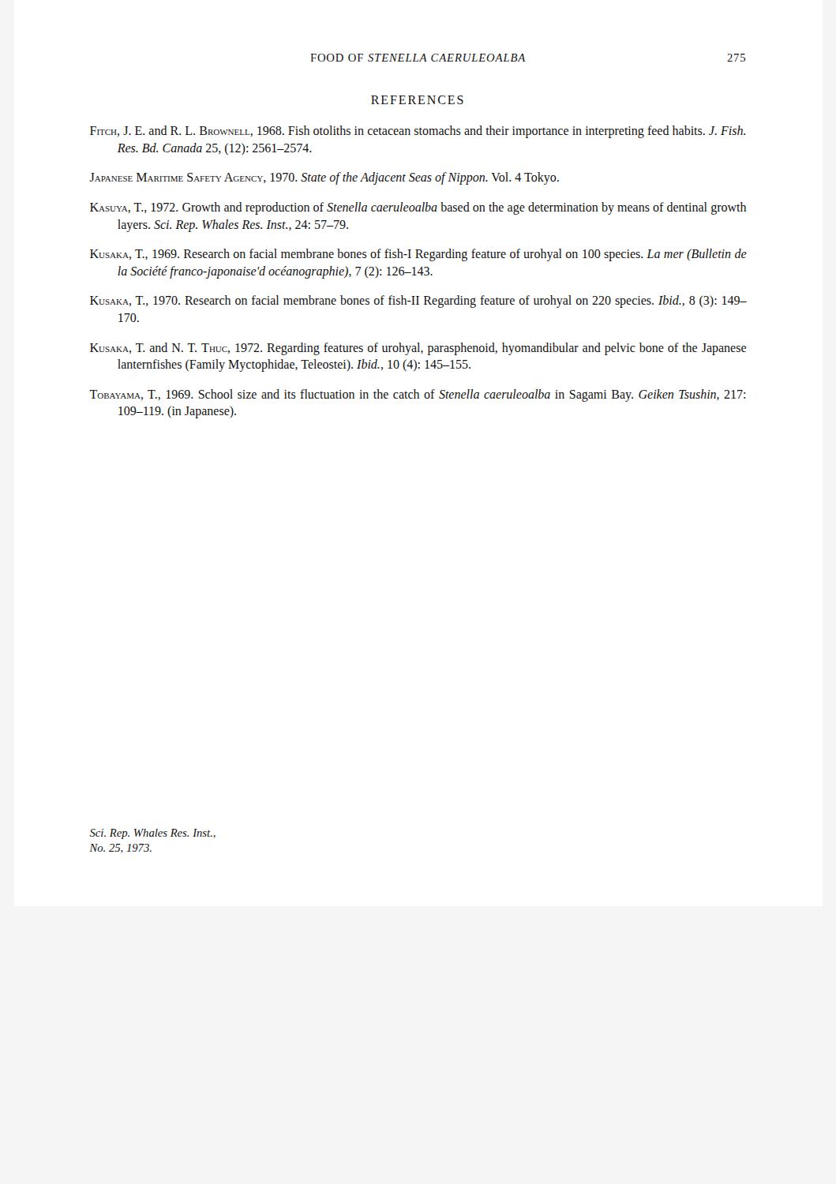Food of Stenella caeruleoalba 275
References
Fitch, J. E. and R. L. Brownell, 1968. Fish otoliths in cetacean stomachs and their importance in interpreting feed habits. J. Fish. Res. Bd. Canada 25, (12): 2561–2574.
Japanese Maritime Safety Agency, 1970. State of the Adjacent Seas of Nippon. Vol. 4 Tokyo.
Kasuya, T., 1972. Growth and reproduction of Stenella caeruleoalba based on the age determination by means of dentinal growth layers. Sci. Rep. Whales Res. Inst., 24: 57–79.
Kusaka, T., 1969. Research on facial membrane bones of fish-I Regarding feature of urohyal on 100 species. La mer (Bulletin de la Société franco-japonaise'd océanographie), 7 (2): 126–143.
Kusaka, T., 1970. Research on facial membrane bones of fish-II Regarding feature of urohyal on 220 species. Ibid., 8 (3): 149–170.
Kusaka, T. and N. T. Thuc, 1972. Regarding features of urohyal, parasphenoid, hyomandibular and pelvic bone of the Japanese lanternfishes (Family Myctophidae, Teleostei). Ibid., 10 (4): 145–155.
Tobayama, T., 1969. School size and its fluctuation in the catch of Stenella caeruleoalba in Sagami Bay. Geiken Tsushin, 217: 109–119. (in Japanese).
Sci. Rep. Whales Res. Inst.,
No. 25, 1973.